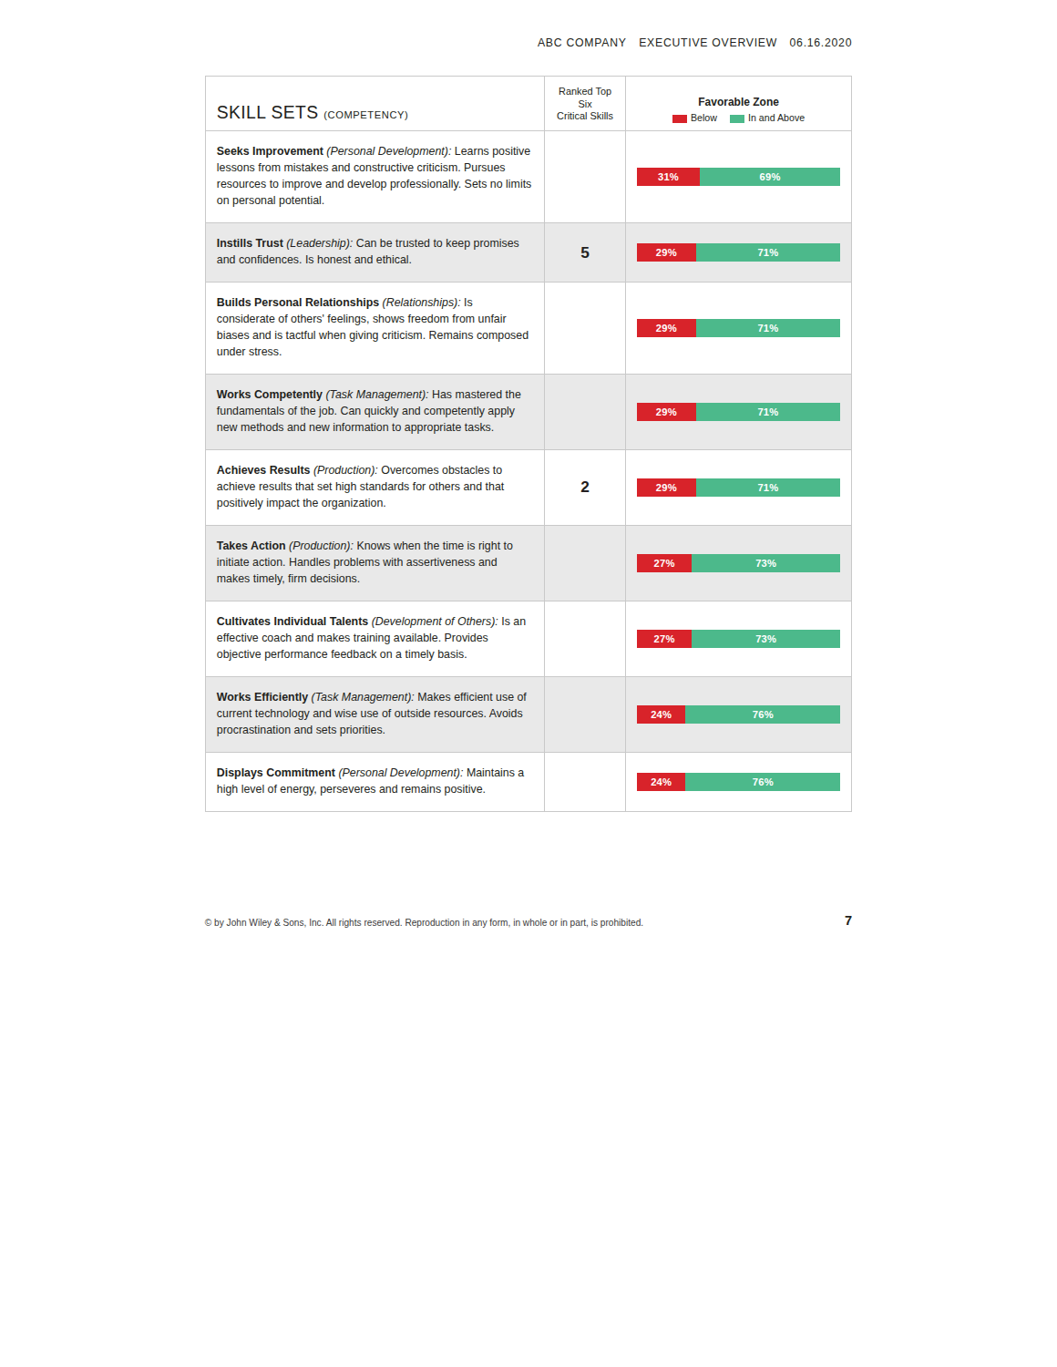ABC COMPANY EXECUTIVE OVERVIEW 06.16.2020
| SKILL SETS (COMPETENCY) | Ranked Top Six Critical Skills | Favorable Zone Below In and Above |
| --- | --- | --- |
| Seeks Improvement (Personal Development): Learns positive lessons from mistakes and constructive criticism. Pursues resources to improve and develop professionally. Sets no limits on personal potential. | | 31% 69% |
| Instills Trust (Leadership): Can be trusted to keep promises and confidences. Is honest and ethical. | 5 | 29% 71% |
| Builds Personal Relationships (Relationships): Is considerate of others' feelings, shows freedom from unfair biases and is tactful when giving criticism. Remains composed under stress. | | 29% 71% |
| Works Competently (Task Management): Has mastered the fundamentals of the job. Can quickly and competently apply new methods and new information to appropriate tasks. | | 29% 71% |
| Achieves Results (Production): Overcomes obstacles to achieve results that set high standards for others and that positively impact the organization. | 2 | 29% 71% |
| Takes Action (Production): Knows when the time is right to initiate action. Handles problems with assertiveness and makes timely, firm decisions. | | 27% 73% |
| Cultivates Individual Talents (Development of Others): Is an effective coach and makes training available. Provides objective performance feedback on a timely basis. | | 27% 73% |
| Works Efficiently (Task Management): Makes efficient use of current technology and wise use of outside resources. Avoids procrastination and sets priorities. | | 24% 76% |
| Displays Commitment (Personal Development): Maintains a high level of energy, perseveres and remains positive. | | 24% 76% |
© by John Wiley & Sons, Inc. All rights reserved. Reproduction in any form, in whole or in part, is prohibited.
7